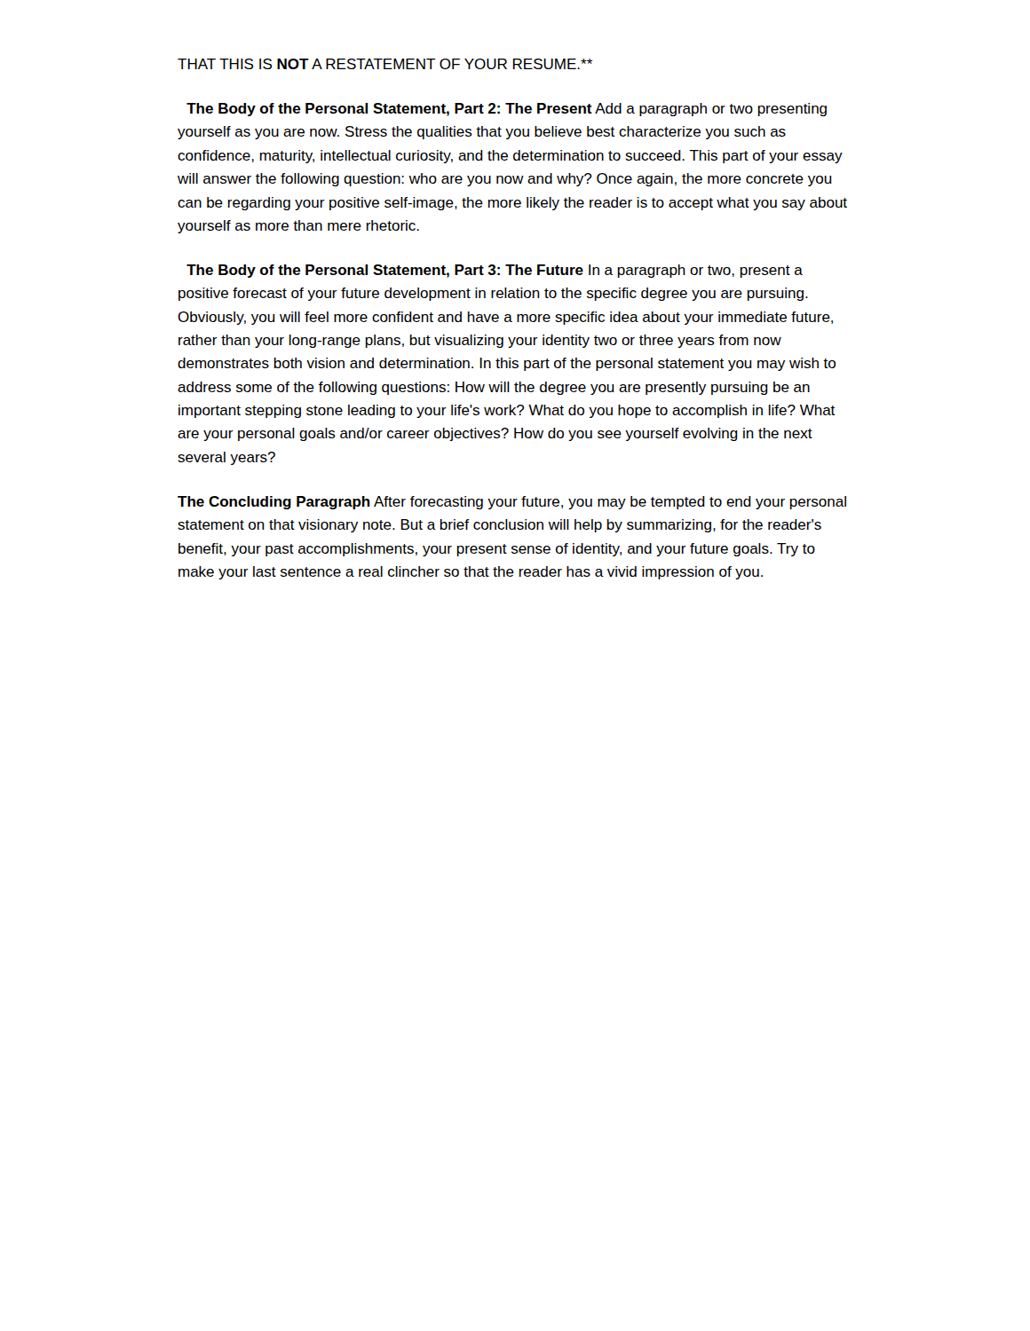THAT THIS IS NOT A RESTATEMENT OF YOUR RESUME.**
The Body of the Personal Statement, Part 2: The Present Add a paragraph or two presenting yourself as you are now. Stress the qualities that you believe best characterize you such as confidence, maturity, intellectual curiosity, and the determination to succeed. This part of your essay will answer the following question: who are you now and why? Once again, the more concrete you can be regarding your positive self-image, the more likely the reader is to accept what you say about yourself as more than mere rhetoric.
The Body of the Personal Statement, Part 3: The Future In a paragraph or two, present a positive forecast of your future development in relation to the specific degree you are pursuing. Obviously, you will feel more confident and have a more specific idea about your immediate future, rather than your long-range plans, but visualizing your identity two or three years from now demonstrates both vision and determination. In this part of the personal statement you may wish to address some of the following questions: How will the degree you are presently pursuing be an important stepping stone leading to your life's work? What do you hope to accomplish in life? What are your personal goals and/or career objectives? How do you see yourself evolving in the next several years?
The Concluding Paragraph After forecasting your future, you may be tempted to end your personal statement on that visionary note. But a brief conclusion will help by summarizing, for the reader's benefit, your past accomplishments, your present sense of identity, and your future goals. Try to make your last sentence a real clincher so that the reader has a vivid impression of you.